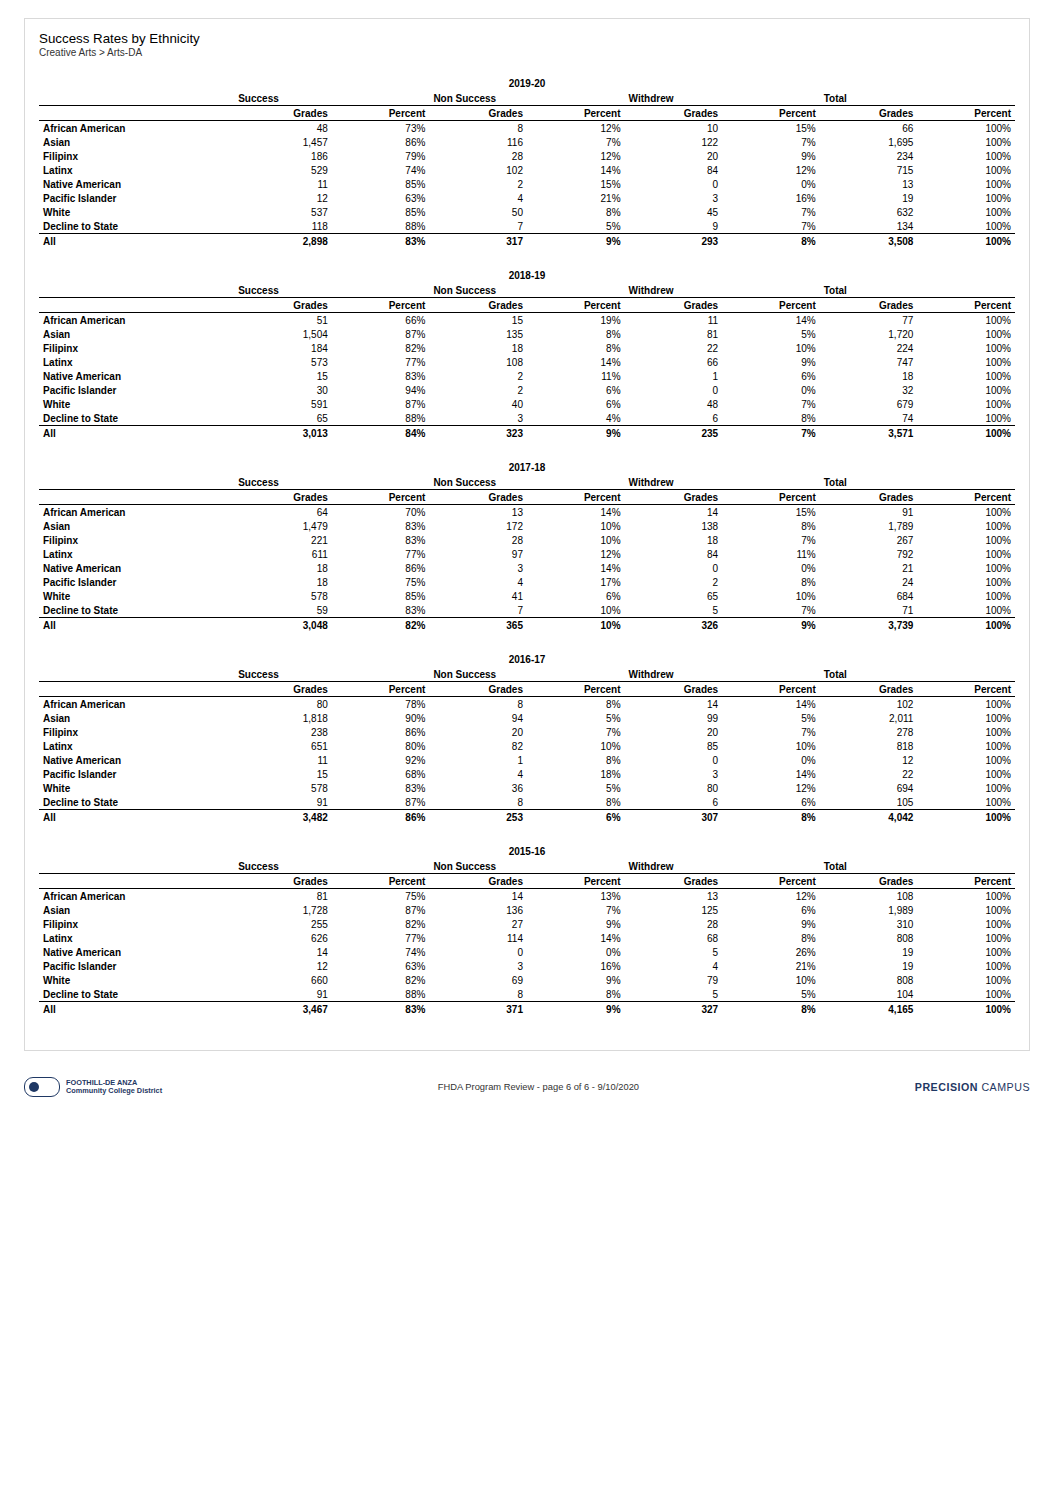Success Rates by Ethnicity
Creative Arts > Arts-DA
2019-20
| | Success | Non Success | Withdrew | Total |
| --- | --- | --- | --- | --- |
| | Grades | Percent | Grades | Percent | Grades | Percent | Grades | Percent |
| African American | 48 | 73% | 8 | 12% | 10 | 15% | 66 | 100% |
| Asian | 1,457 | 86% | 116 | 7% | 122 | 7% | 1,695 | 100% |
| Filipinx | 186 | 79% | 28 | 12% | 20 | 9% | 234 | 100% |
| Latinx | 529 | 74% | 102 | 14% | 84 | 12% | 715 | 100% |
| Native American | 11 | 85% | 2 | 15% | 0 | 0% | 13 | 100% |
| Pacific Islander | 12 | 63% | 4 | 21% | 3 | 16% | 19 | 100% |
| White | 537 | 85% | 50 | 8% | 45 | 7% | 632 | 100% |
| Decline to State | 118 | 88% | 7 | 5% | 9 | 7% | 134 | 100% |
| All | 2,898 | 83% | 317 | 9% | 293 | 8% | 3,508 | 100% |
2018-19
| | Success | Non Success | Withdrew | Total |
| --- | --- | --- | --- | --- |
| | Grades | Percent | Grades | Percent | Grades | Percent | Grades | Percent |
| African American | 51 | 66% | 15 | 19% | 11 | 14% | 77 | 100% |
| Asian | 1,504 | 87% | 135 | 8% | 81 | 5% | 1,720 | 100% |
| Filipinx | 184 | 82% | 18 | 8% | 22 | 10% | 224 | 100% |
| Latinx | 573 | 77% | 108 | 14% | 66 | 9% | 747 | 100% |
| Native American | 15 | 83% | 2 | 11% | 1 | 6% | 18 | 100% |
| Pacific Islander | 30 | 94% | 2 | 6% | 0 | 0% | 32 | 100% |
| White | 591 | 87% | 40 | 6% | 48 | 7% | 679 | 100% |
| Decline to State | 65 | 88% | 3 | 4% | 6 | 8% | 74 | 100% |
| All | 3,013 | 84% | 323 | 9% | 235 | 7% | 3,571 | 100% |
2017-18
| | Success | Non Success | Withdrew | Total |
| --- | --- | --- | --- | --- |
| | Grades | Percent | Grades | Percent | Grades | Percent | Grades | Percent |
| African American | 64 | 70% | 13 | 14% | 14 | 15% | 91 | 100% |
| Asian | 1,479 | 83% | 172 | 10% | 138 | 8% | 1,789 | 100% |
| Filipinx | 221 | 83% | 28 | 10% | 18 | 7% | 267 | 100% |
| Latinx | 611 | 77% | 97 | 12% | 84 | 11% | 792 | 100% |
| Native American | 18 | 86% | 3 | 14% | 0 | 0% | 21 | 100% |
| Pacific Islander | 18 | 75% | 4 | 17% | 2 | 8% | 24 | 100% |
| White | 578 | 85% | 41 | 6% | 65 | 10% | 684 | 100% |
| Decline to State | 59 | 83% | 7 | 10% | 5 | 7% | 71 | 100% |
| All | 3,048 | 82% | 365 | 10% | 326 | 9% | 3,739 | 100% |
2016-17
| | Success | Non Success | Withdrew | Total |
| --- | --- | --- | --- | --- |
| | Grades | Percent | Grades | Percent | Grades | Percent | Grades | Percent |
| African American | 80 | 78% | 8 | 8% | 14 | 14% | 102 | 100% |
| Asian | 1,818 | 90% | 94 | 5% | 99 | 5% | 2,011 | 100% |
| Filipinx | 238 | 86% | 20 | 7% | 20 | 7% | 278 | 100% |
| Latinx | 651 | 80% | 82 | 10% | 85 | 10% | 818 | 100% |
| Native American | 11 | 92% | 1 | 8% | 0 | 0% | 12 | 100% |
| Pacific Islander | 15 | 68% | 4 | 18% | 3 | 14% | 22 | 100% |
| White | 578 | 83% | 36 | 5% | 80 | 12% | 694 | 100% |
| Decline to State | 91 | 87% | 8 | 8% | 6 | 6% | 105 | 100% |
| All | 3,482 | 86% | 253 | 6% | 307 | 8% | 4,042 | 100% |
2015-16
| | Success | Non Success | Withdrew | Total |
| --- | --- | --- | --- | --- |
| | Grades | Percent | Grades | Percent | Grades | Percent | Grades | Percent |
| African American | 81 | 75% | 14 | 13% | 13 | 12% | 108 | 100% |
| Asian | 1,728 | 87% | 136 | 7% | 125 | 6% | 1,989 | 100% |
| Filipinx | 255 | 82% | 27 | 9% | 28 | 9% | 310 | 100% |
| Latinx | 626 | 77% | 114 | 14% | 68 | 8% | 808 | 100% |
| Native American | 14 | 74% | 0 | 0% | 5 | 26% | 19 | 100% |
| Pacific Islander | 12 | 63% | 3 | 16% | 4 | 21% | 19 | 100% |
| White | 660 | 82% | 69 | 9% | 79 | 10% | 808 | 100% |
| Decline to State | 91 | 88% | 8 | 8% | 5 | 5% | 104 | 100% |
| All | 3,467 | 83% | 371 | 9% | 327 | 8% | 4,165 | 100% |
FOOTHILL-DE ANZA
Community College District
FHDA Program Review - page 6 of 6 - 9/10/2020
PRECISION CAMPUS